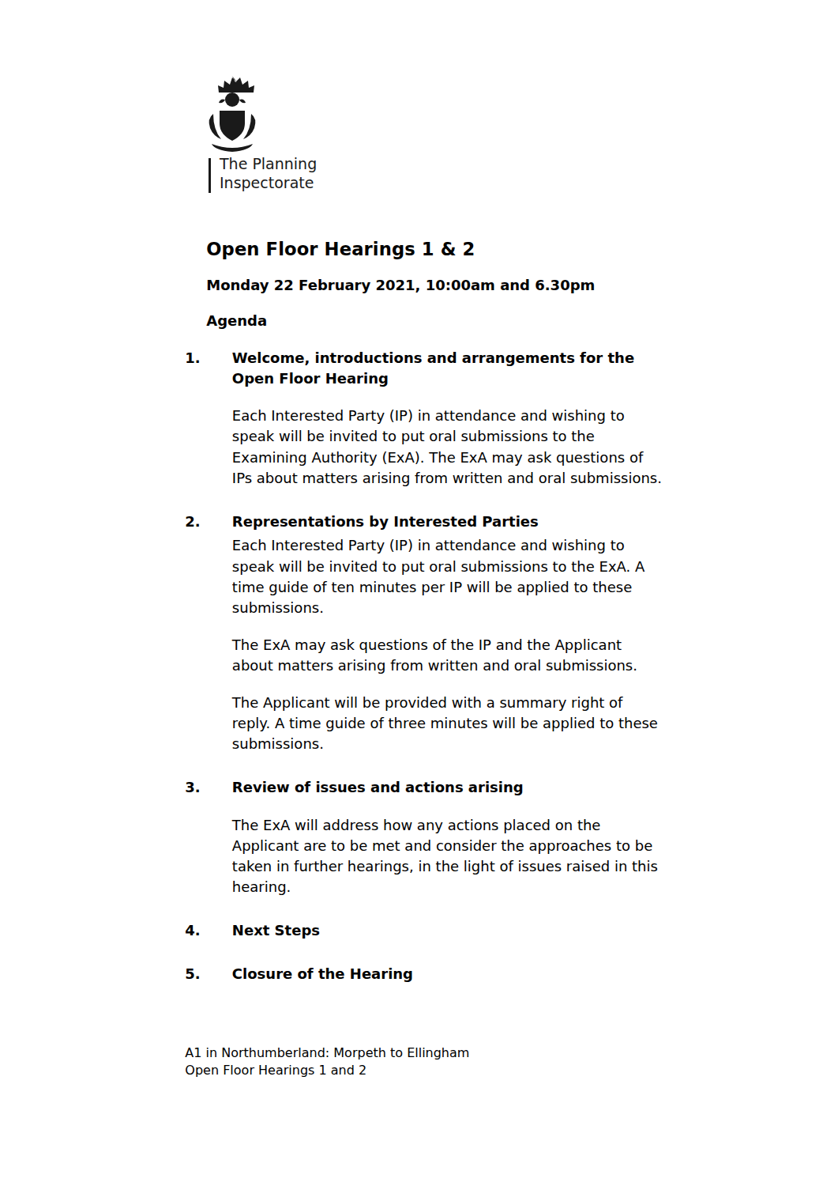The Planning Inspectorate
Open Floor Hearings 1 & 2
Monday 22 February 2021, 10:00am and 6.30pm
Agenda
1.
Welcome, introductions and arrangements for the Open Floor Hearing
Each Interested Party (IP) in attendance and wishing to speak will be invited to put oral submissions to the Examining Authority (ExA). The ExA may ask questions of IPs about matters arising from written and oral submissions.
2.
Representations by Interested Parties
Each Interested Party (IP) in attendance and wishing to speak will be invited to put oral submissions to the ExA. A time guide of ten minutes per IP will be applied to these submissions.
The ExA may ask questions of the IP and the Applicant about matters arising from written and oral submissions.
The Applicant will be provided with a summary right of reply. A time guide of three minutes will be applied to these submissions.
3.
Review of issues and actions arising
The ExA will address how any actions placed on the Applicant are to be met and consider the approaches to be taken in further hearings, in the light of issues raised in this hearing.
4.
Next Steps
5.
Closure of the Hearing
A1 in Northumberland: Morpeth to Ellingham
Open Floor Hearings 1 and 2